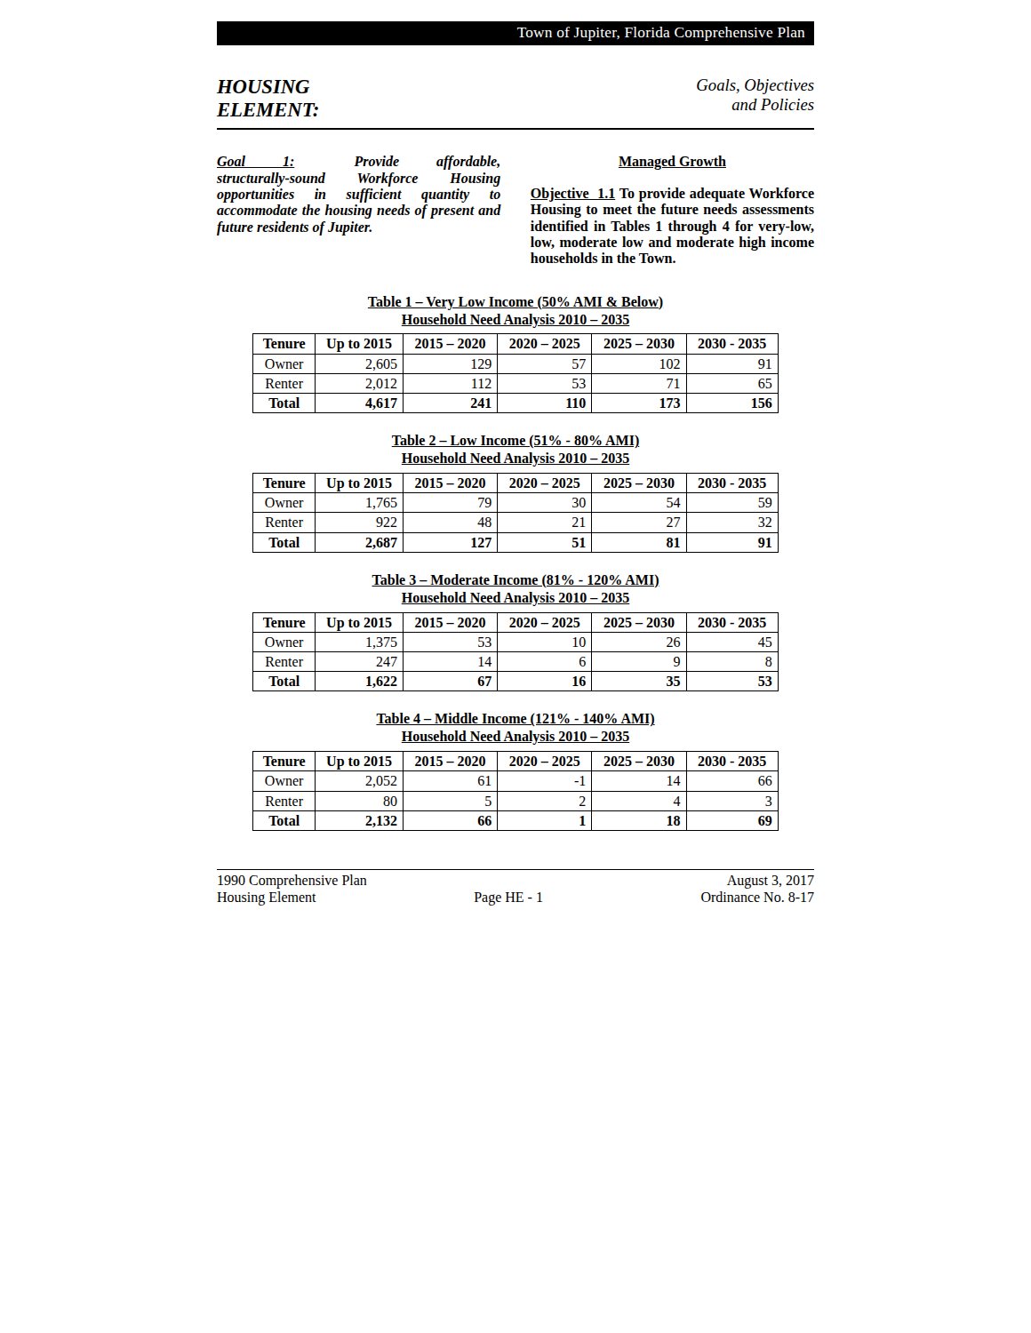Town of Jupiter, Florida Comprehensive Plan
HOUSING ELEMENT:
Goals, Objectives
and Policies
Goal 1: Provide affordable, structurally-sound Workforce Housing opportunities in sufficient quantity to accommodate the housing needs of present and future residents of Jupiter.
Managed Growth
Objective 1.1 To provide adequate Workforce Housing to meet the future needs assessments identified in Tables 1 through 4 for very-low, low, moderate low and moderate high income households in the Town.
Table 1 – Very Low Income (50% AMI & Below)
Household Need Analysis 2010 – 2035
| Tenure | Up to 2015 | 2015 – 2020 | 2020 – 2025 | 2025 – 2030 | 2030 - 2035 |
| --- | --- | --- | --- | --- | --- |
| Owner | 2,605 | 129 | 57 | 102 | 91 |
| Renter | 2,012 | 112 | 53 | 71 | 65 |
| Total | 4,617 | 241 | 110 | 173 | 156 |
Table 2 – Low Income (51% - 80% AMI)
Household Need Analysis 2010 – 2035
| Tenure | Up to 2015 | 2015 – 2020 | 2020 – 2025 | 2025 – 2030 | 2030 - 2035 |
| --- | --- | --- | --- | --- | --- |
| Owner | 1,765 | 79 | 30 | 54 | 59 |
| Renter | 922 | 48 | 21 | 27 | 32 |
| Total | 2,687 | 127 | 51 | 81 | 91 |
Table 3 – Moderate Income (81% - 120% AMI)
Household Need Analysis 2010 – 2035
| Tenure | Up to 2015 | 2015 – 2020 | 2020 – 2025 | 2025 – 2030 | 2030 - 2035 |
| --- | --- | --- | --- | --- | --- |
| Owner | 1,375 | 53 | 10 | 26 | 45 |
| Renter | 247 | 14 | 6 | 9 | 8 |
| Total | 1,622 | 67 | 16 | 35 | 53 |
Table 4 – Middle Income (121% - 140% AMI)
Household Need Analysis 2010 – 2035
| Tenure | Up to 2015 | 2015 – 2020 | 2020 – 2025 | 2025 – 2030 | 2030 - 2035 |
| --- | --- | --- | --- | --- | --- |
| Owner | 2,052 | 61 | -1 | 14 | 66 |
| Renter | 80 | 5 | 2 | 4 | 3 |
| Total | 2,132 | 66 | 1 | 18 | 69 |
1990 Comprehensive Plan
August 3, 2017
Housing Element
Page HE - 1
Ordinance No. 8-17